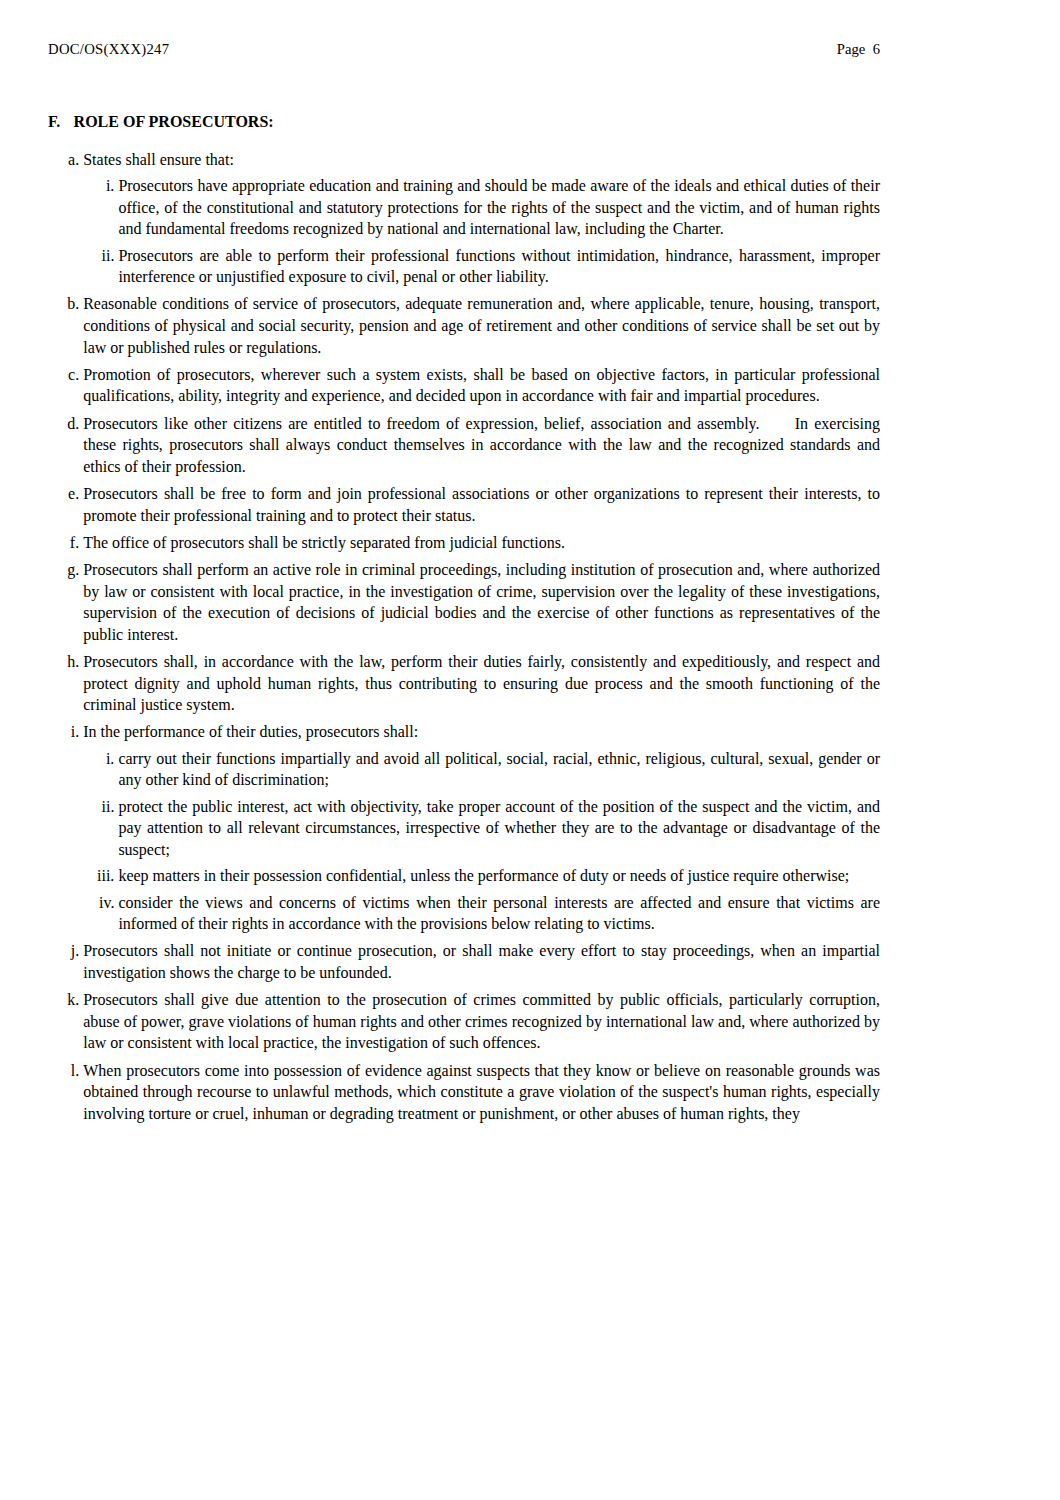DOC/OS(XXX)247 Page 6
F. ROLE OF PROSECUTORS:
States shall ensure that:
Prosecutors have appropriate education and training and should be made aware of the ideals and ethical duties of their office, of the constitutional and statutory protections for the rights of the suspect and the victim, and of human rights and fundamental freedoms recognized by national and international law, including the Charter.
Prosecutors are able to perform their professional functions without intimidation, hindrance, harassment, improper interference or unjustified exposure to civil, penal or other liability.
Reasonable conditions of service of prosecutors, adequate remuneration and, where applicable, tenure, housing, transport, conditions of physical and social security, pension and age of retirement and other conditions of service shall be set out by law or published rules or regulations.
Promotion of prosecutors, wherever such a system exists, shall be based on objective factors, in particular professional qualifications, ability, integrity and experience, and decided upon in accordance with fair and impartial procedures.
Prosecutors like other citizens are entitled to freedom of expression, belief, association and assembly. In exercising these rights, prosecutors shall always conduct themselves in accordance with the law and the recognized standards and ethics of their profession.
Prosecutors shall be free to form and join professional associations or other organizations to represent their interests, to promote their professional training and to protect their status.
The office of prosecutors shall be strictly separated from judicial functions.
Prosecutors shall perform an active role in criminal proceedings, including institution of prosecution and, where authorized by law or consistent with local practice, in the investigation of crime, supervision over the legality of these investigations, supervision of the execution of decisions of judicial bodies and the exercise of other functions as representatives of the public interest.
Prosecutors shall, in accordance with the law, perform their duties fairly, consistently and expeditiously, and respect and protect dignity and uphold human rights, thus contributing to ensuring due process and the smooth functioning of the criminal justice system.
In the performance of their duties, prosecutors shall:
carry out their functions impartially and avoid all political, social, racial, ethnic, religious, cultural, sexual, gender or any other kind of discrimination;
protect the public interest, act with objectivity, take proper account of the position of the suspect and the victim, and pay attention to all relevant circumstances, irrespective of whether they are to the advantage or disadvantage of the suspect;
keep matters in their possession confidential, unless the performance of duty or needs of justice require otherwise;
consider the views and concerns of victims when their personal interests are affected and ensure that victims are informed of their rights in accordance with the provisions below relating to victims.
Prosecutors shall not initiate or continue prosecution, or shall make every effort to stay proceedings, when an impartial investigation shows the charge to be unfounded.
Prosecutors shall give due attention to the prosecution of crimes committed by public officials, particularly corruption, abuse of power, grave violations of human rights and other crimes recognized by international law and, where authorized by law or consistent with local practice, the investigation of such offences.
When prosecutors come into possession of evidence against suspects that they know or believe on reasonable grounds was obtained through recourse to unlawful methods, which constitute a grave violation of the suspect's human rights, especially involving torture or cruel, inhuman or degrading treatment or punishment, or other abuses of human rights, they